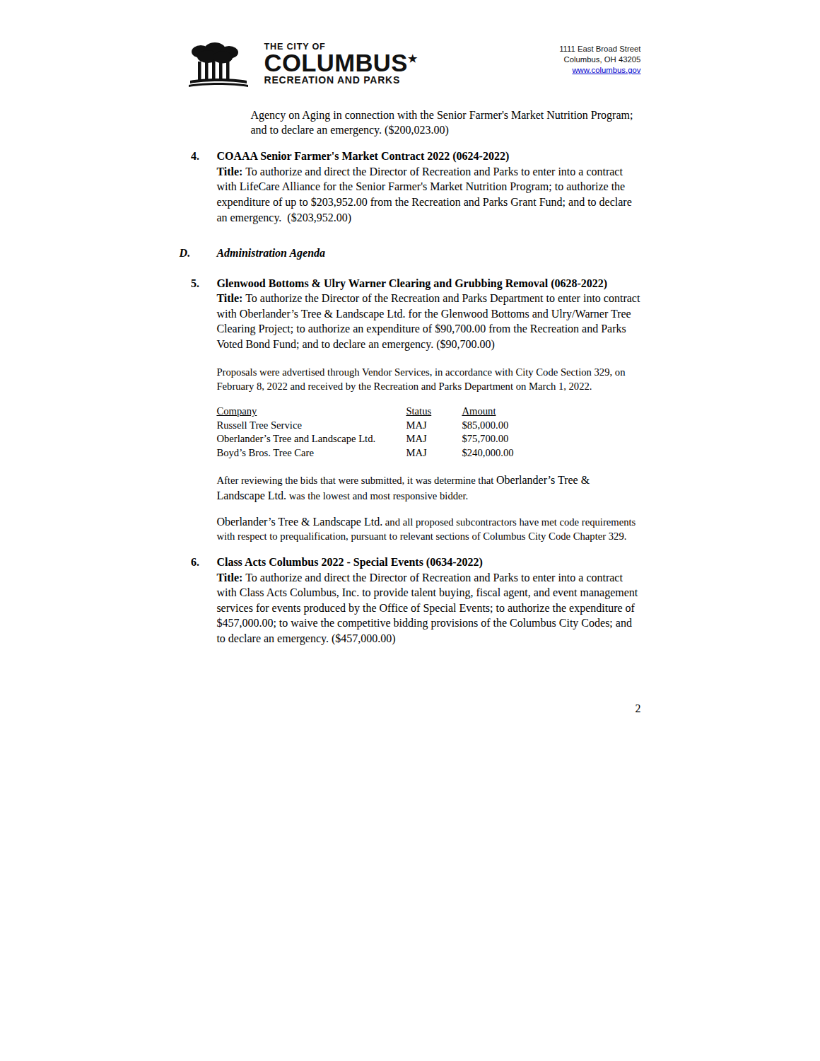THE CITY OF
COLUMBUS★
RECREATION AND PARKS
1111 East Broad Street
Columbus, OH 43205
www.columbus.gov
Agency on Aging in connection with the Senior Farmer's Market Nutrition Program; and to declare an emergency. ($200,023.00)
4.
COAAA Senior Farmer's Market Contract 2022 (0624-2022)
Title: To authorize and direct the Director of Recreation and Parks to enter into a contract with LifeCare Alliance for the Senior Farmer's Market Nutrition Program; to authorize the expenditure of up to $203,952.00 from the Recreation and Parks Grant Fund; and to declare an emergency. ($203,952.00)
D. Administration Agenda
5.
Glenwood Bottoms & Ulry Warner Clearing and Grubbing Removal (0628-2022)
Title: To authorize the Director of the Recreation and Parks Department to enter into contract with Oberlander’s Tree & Landscape Ltd. for the Glenwood Bottoms and Ulry/Warner Tree Clearing Project; to authorize an expenditure of $90,700.00 from the Recreation and Parks Voted Bond Fund; and to declare an emergency. ($90,700.00)
Proposals were advertised through Vendor Services, in accordance with City Code Section 329, on February 8, 2022 and received by the Recreation and Parks Department on March 1, 2022.
| Company | Status | Amount |
| --- | --- | --- |
| Russell Tree Service | MAJ | $85,000.00 |
| Oberlander’s Tree and Landscape Ltd. | MAJ | $75,700.00 |
| Boyd’s Bros. Tree Care | MAJ | $240,000.00 |
After reviewing the bids that were submitted, it was determine that Oberlander’s Tree & Landscape Ltd. was the lowest and most responsive bidder.
Oberlander’s Tree & Landscape Ltd. and all proposed subcontractors have met code requirements with respect to prequalification, pursuant to relevant sections of Columbus City Code Chapter 329.
6.
Class Acts Columbus 2022 - Special Events (0634-2022)
Title: To authorize and direct the Director of Recreation and Parks to enter into a contract with Class Acts Columbus, Inc. to provide talent buying, fiscal agent, and event management services for events produced by the Office of Special Events; to authorize the expenditure of $457,000.00; to waive the competitive bidding provisions of the Columbus City Codes; and to declare an emergency. ($457,000.00)
2